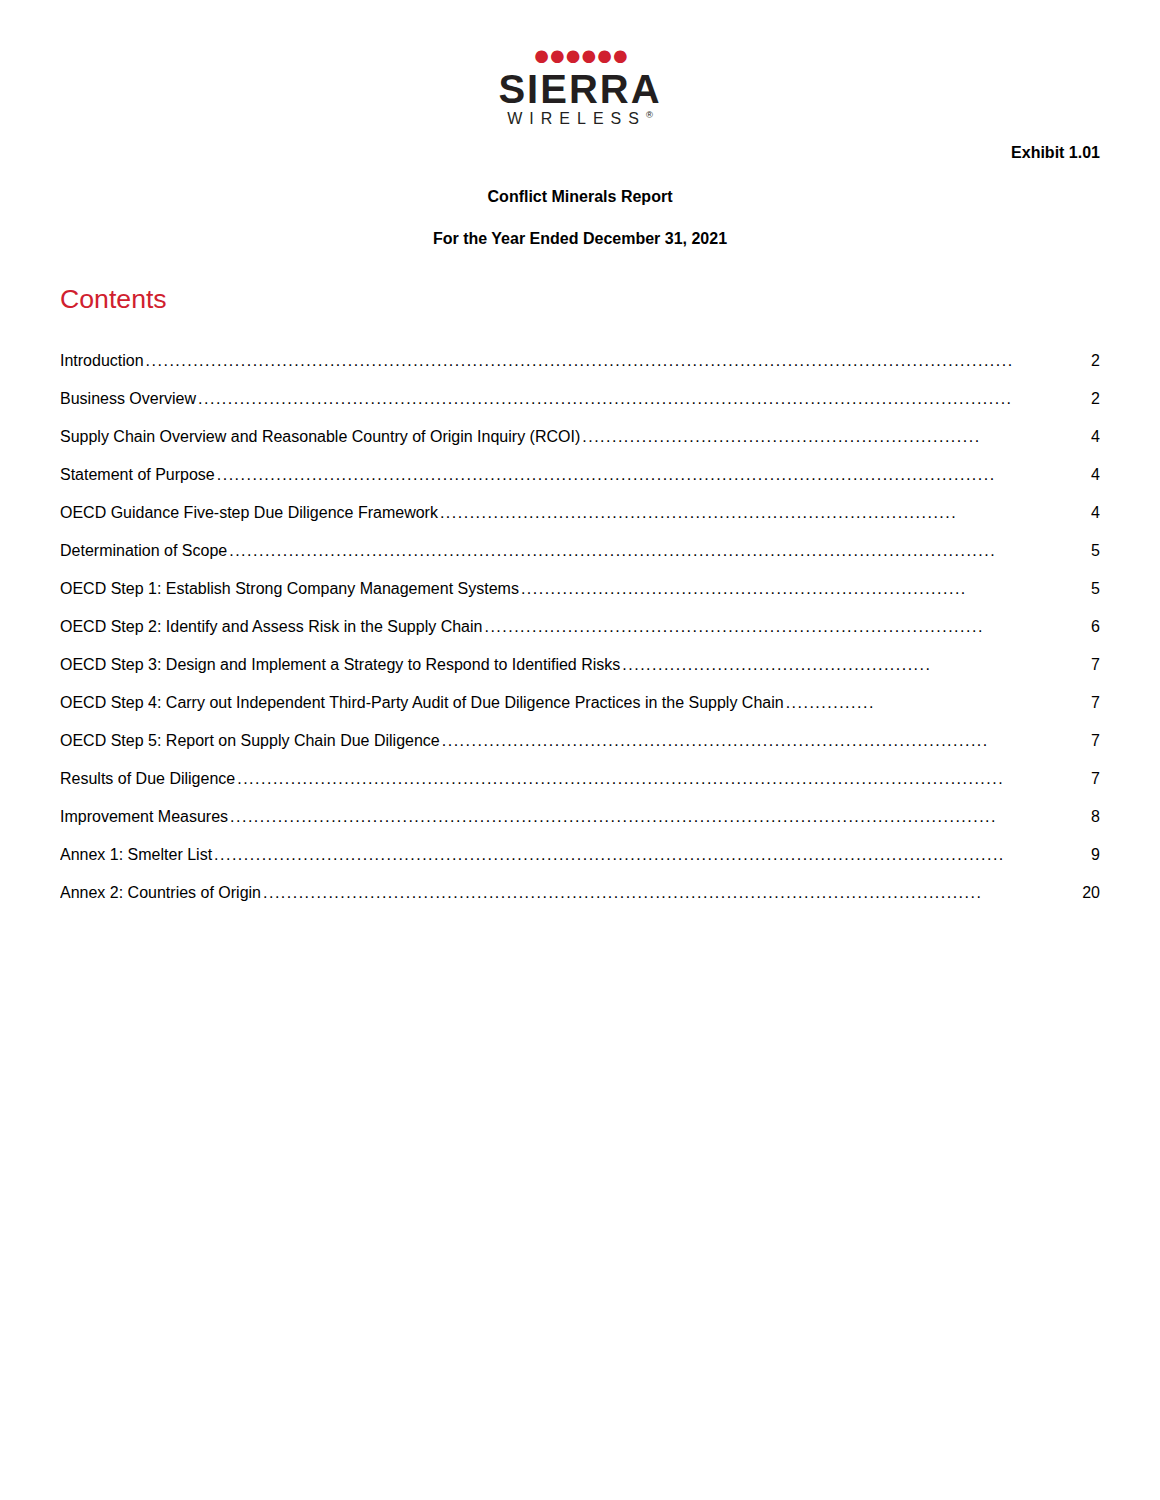●●●●●●
SIERRA
WIRELESS®
Exhibit 1.01
Conflict Minerals Report
For the Year Ended December 31, 2021
Contents
Introduction .................................................................................................................................................. 2
Business Overview ......................................................................................................................................... 2
Supply Chain Overview and Reasonable Country of Origin Inquiry (RCOI) ................................................................... 4
Statement of Purpose ................................................................................................................................... 4
OECD Guidance Five-step Due Diligence Framework ....................................................................................... 4
Determination of Scope ................................................................................................................................. 5
OECD Step 1: Establish Strong Company Management Systems ........................................................................... 5
OECD Step 2: Identify and Assess Risk in the Supply Chain .................................................................................... 6
OECD Step 3: Design and Implement a Strategy to Respond to Identified Risks .................................................... 7
OECD Step 4: Carry out Independent Third-Party Audit of Due Diligence Practices in the Supply Chain ............... 7
OECD Step 5: Report on Supply Chain Due Diligence ............................................................................................ 7
Results of Due Diligence ................................................................................................................................. 7
Improvement Measures ................................................................................................................................. 8
Annex 1: Smelter List ..................................................................................................................................... 9
Annex 2: Countries of Origin ......................................................................................................................... 20